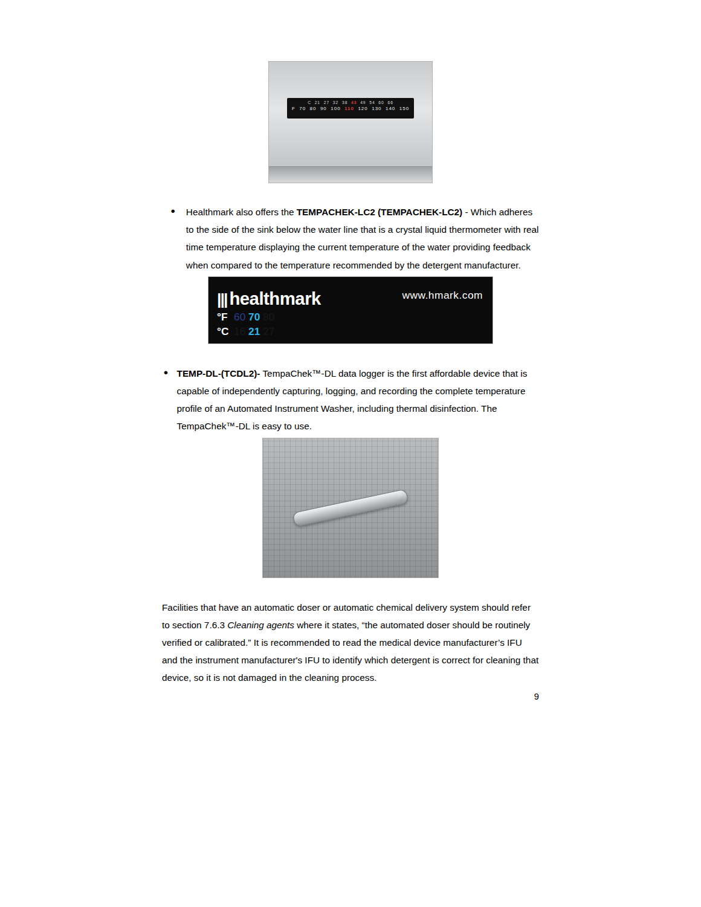C 21 27 32 38 43 49 54 60 66
F 70 80 90 100 110 120 130 140 150
Healthmark also offers the TEMPACHEK-LC2 (TEMPACHEK-LC2) - Which adheres to the side of the sink below the water line that is a crystal liquid thermometer with real time temperature displaying the current temperature of the water providing feedback when compared to the temperature recommended by the detergent manufacturer.
|||healthmark
www.hmark.com
°F 60 70 80
°C 16 21 27
TEMP-DL-(TCDL2)- TempaChek™-DL data logger is the first affordable device that is capable of independently capturing, logging, and recording the complete temperature profile of an Automated Instrument Washer, including thermal disinfection. The TempaChek™-DL is easy to use.
Facilities that have an automatic doser or automatic chemical delivery system should refer to section 7.6.3 Cleaning agents where it states, “the automated doser should be routinely verified or calibrated.” It is recommended to read the medical device manufacturer’s IFU and the instrument manufacturer's IFU to identify which detergent is correct for cleaning that device, so it is not damaged in the cleaning process.
9